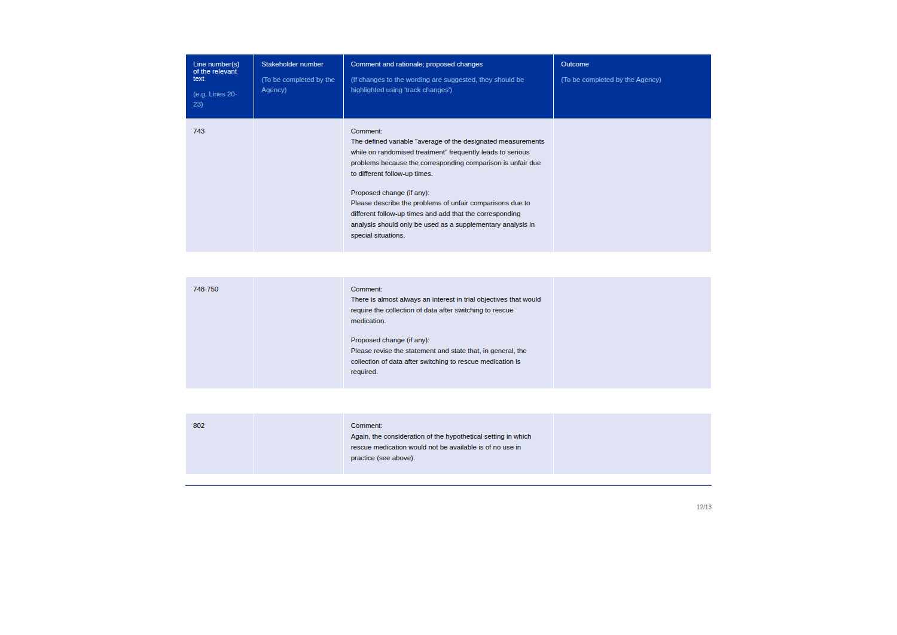| Line number(s) of the relevant text (e.g. Lines 20-23) | Stakeholder number (To be completed by the Agency) | Comment and rationale; proposed changes (If changes to the wording are suggested, they should be highlighted using 'track changes') | Outcome (To be completed by the Agency) |
| --- | --- | --- | --- |
| 743 | | Comment: The defined variable "average of the designated measurements while on randomised treatment" frequently leads to serious problems because the corresponding comparison is unfair due to different follow-up times. Proposed change (if any): Please describe the problems of unfair comparisons due to different follow-up times and add that the corresponding analysis should only be used as a supplementary analysis in special situations. | |
| 748-750 | | Comment: There is almost always an interest in trial objectives that would require the collection of data after switching to rescue medication. Proposed change (if any): Please revise the statement and state that, in general, the collection of data after switching to rescue medication is required. | |
| 802 | | Comment: Again, the consideration of the hypothetical setting in which rescue medication would not be available is of no use in practice (see above). | |
12/13